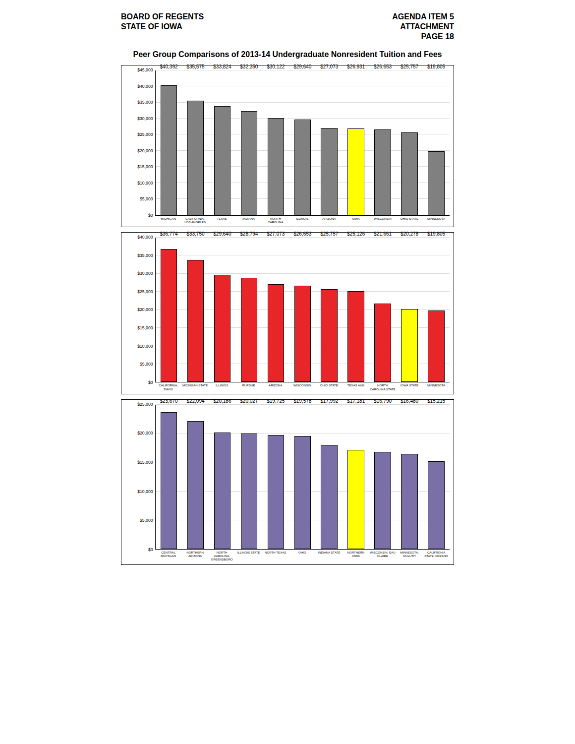| BOARD OF REGENTS | AGENDA ITEM 5 |
| STATE OF IOWA | ATTACHMENT |
| | PAGE 18 |
Peer Group Comparisons of 2013-14 Undergraduate Nonresident Tuition and Fees
$45,000
$40,000
$35,000
$30,000
$25,000
$20,000
$15,000
$10,000
$5,000
$0
$40,392
$35,575
$33,824
$32,350
$30,122
$29,640
$27,073
$26,931
$26,653
$25,757
$19,805
Michigan
California, Los Angeles
Texas
Indiana
North Carolina
Illinois
Arizona
Iowa
Wisconsin
Ohio State
Minnesota
$40,000
$35,000
$30,000
$25,000
$20,000
$15,000
$10,000
$5,000
$0
$36,774
$33,750
$29,640
$28,794
$27,073
$26,653
$25,757
$25,126
$21,661
$20,278
$19,805
California, Davis
Michigan State
Illinois
Purdue
Arizona
Wisconsin
Ohio State
Texas A&M
North Carolina State
Iowa State
Minnesota
$25,000
$20,000
$15,000
$10,000
$5,000
$0
$23,670
$22,094
$20,186
$20,027
$19,725
$19,578
$17,992
$17,181
$16,790
$16,480
$15,215
Central Michigan
Northern Arizona
North Carolina, Greensboro
Illinois State
North Texas
Ohio
Indiana State
Northern Iowa
Wisconsin, Eau Claire
Minnesota, Duluth
Califronia State, Fresno